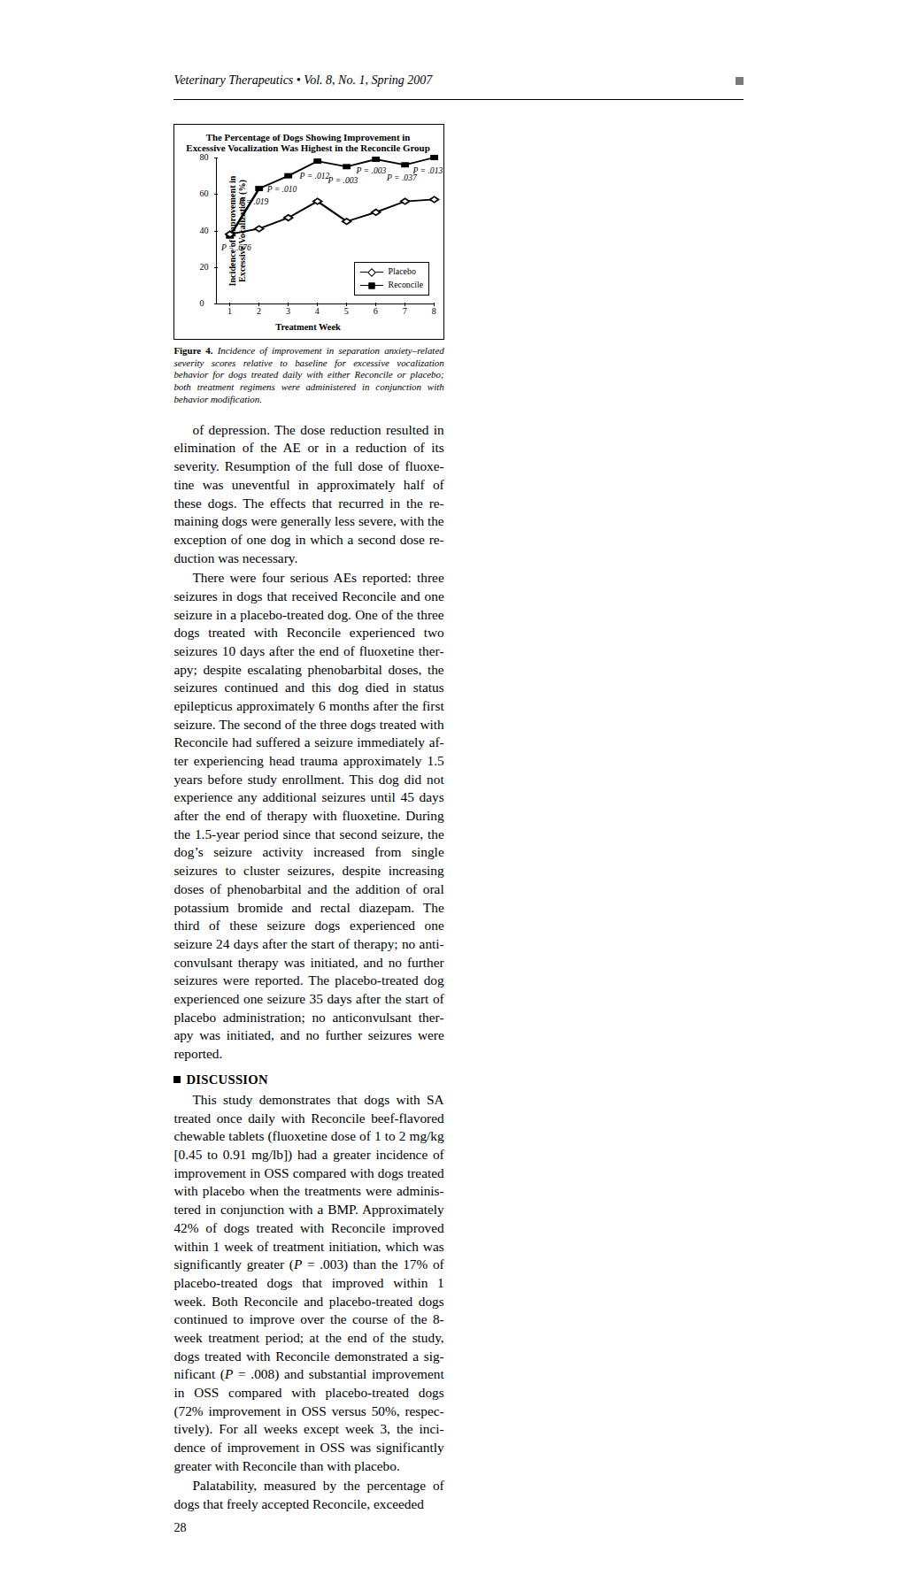Veterinary Therapeutics • Vol. 8, No. 1, Spring 2007
The Percentage of Dogs Showing Improvement in
Excessive Vocalization Was Highest in the Reconcile Group
Incidence of Improvement in
Excessive Vocalization (%)
80
60
40
20
0
1
2
3
4
5
6
7
8
P = .676
P = .019
P = .010
P = .012
P = .003
P = .003
P = .037
P = .013
Placebo
Reconcile
Treatment Week
Figure 4. Incidence of improvement in separation anxiety–related severity scores relative to baseline for excessive vocalization behavior for dogs treated daily with either Reconcile or placebo; both treatment regimens were administered in conjunction with behavior modification.
of depression. The dose reduction resulted in elimination of the AE or in a reduction of its severity. Resumption of the full dose of fluoxetine was uneventful in approximately half of these dogs. The effects that recurred in the remaining dogs were generally less severe, with the exception of one dog in which a second dose reduction was necessary.
There were four serious AEs reported: three seizures in dogs that received Reconcile and one seizure in a placebo-treated dog. One of the three dogs treated with Reconcile experienced two seizures 10 days after the end of fluoxetine therapy; despite escalating phenobarbital doses, the seizures continued and this dog died in status epilepticus approximately 6 months after the first seizure. The second of the three dogs treated with Reconcile had suffered a seizure immediately after experiencing head trauma approximately 1.5 years before study enrollment. This dog did not experience any additional seizures until 45 days after the end of therapy with fluoxetine. During the 1.5-year period since that second seizure, the dog’s seizure activity increased from single seizures to cluster seizures, despite increasing doses of phenobarbital and the addition of oral potassium bromide and rectal diazepam. The third of these seizure dogs experienced one seizure 24 days after the start of therapy; no anticonvulsant therapy was initiated, and no further seizures were reported. The placebo-treated dog experienced one seizure 35 days after the start of placebo administration; no anticonvulsant therapy was initiated, and no further seizures were reported.
DISCUSSION
This study demonstrates that dogs with SA treated once daily with Reconcile beef-flavored chewable tablets (fluoxetine dose of 1 to 2 mg/kg [0.45 to 0.91 mg/lb]) had a greater incidence of improvement in OSS compared with dogs treated with placebo when the treatments were administered in conjunction with a BMP. Approximately 42% of dogs treated with Reconcile improved within 1 week of treatment initiation, which was significantly greater (P = .003) than the 17% of placebo-treated dogs that improved within 1 week. Both Reconcile and placebo-treated dogs continued to improve over the course of the 8-week treatment period; at the end of the study, dogs treated with Reconcile demonstrated a significant (P = .008) and substantial improvement in OSS compared with placebo-treated dogs (72% improvement in OSS versus 50%, respectively). For all weeks except week 3, the incidence of improvement in OSS was significantly greater with Reconcile than with placebo.
Palatability, measured by the percentage of dogs that freely accepted Reconcile, exceeded
28